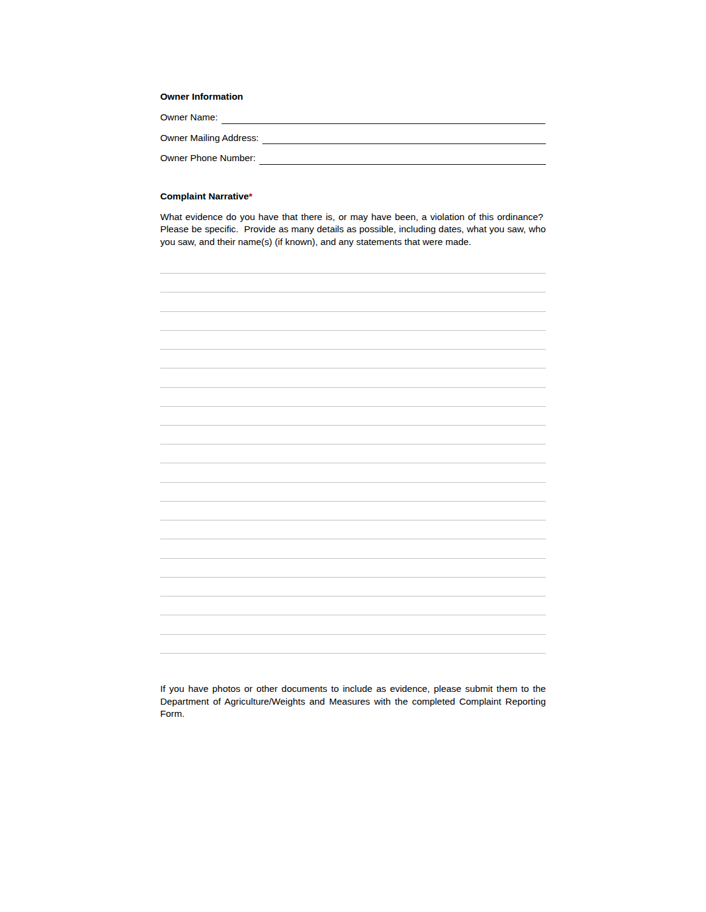Owner Information
Owner Name:
Owner Mailing Address:
Owner Phone Number:
Complaint Narrative*
What evidence do you have that there is, or may have been, a violation of this ordinance? Please be specific. Provide as many details as possible, including dates, what you saw, who you saw, and their name(s) (if known), and any statements that were made.
If you have photos or other documents to include as evidence, please submit them to the Department of Agriculture/Weights and Measures with the completed Complaint Reporting Form.